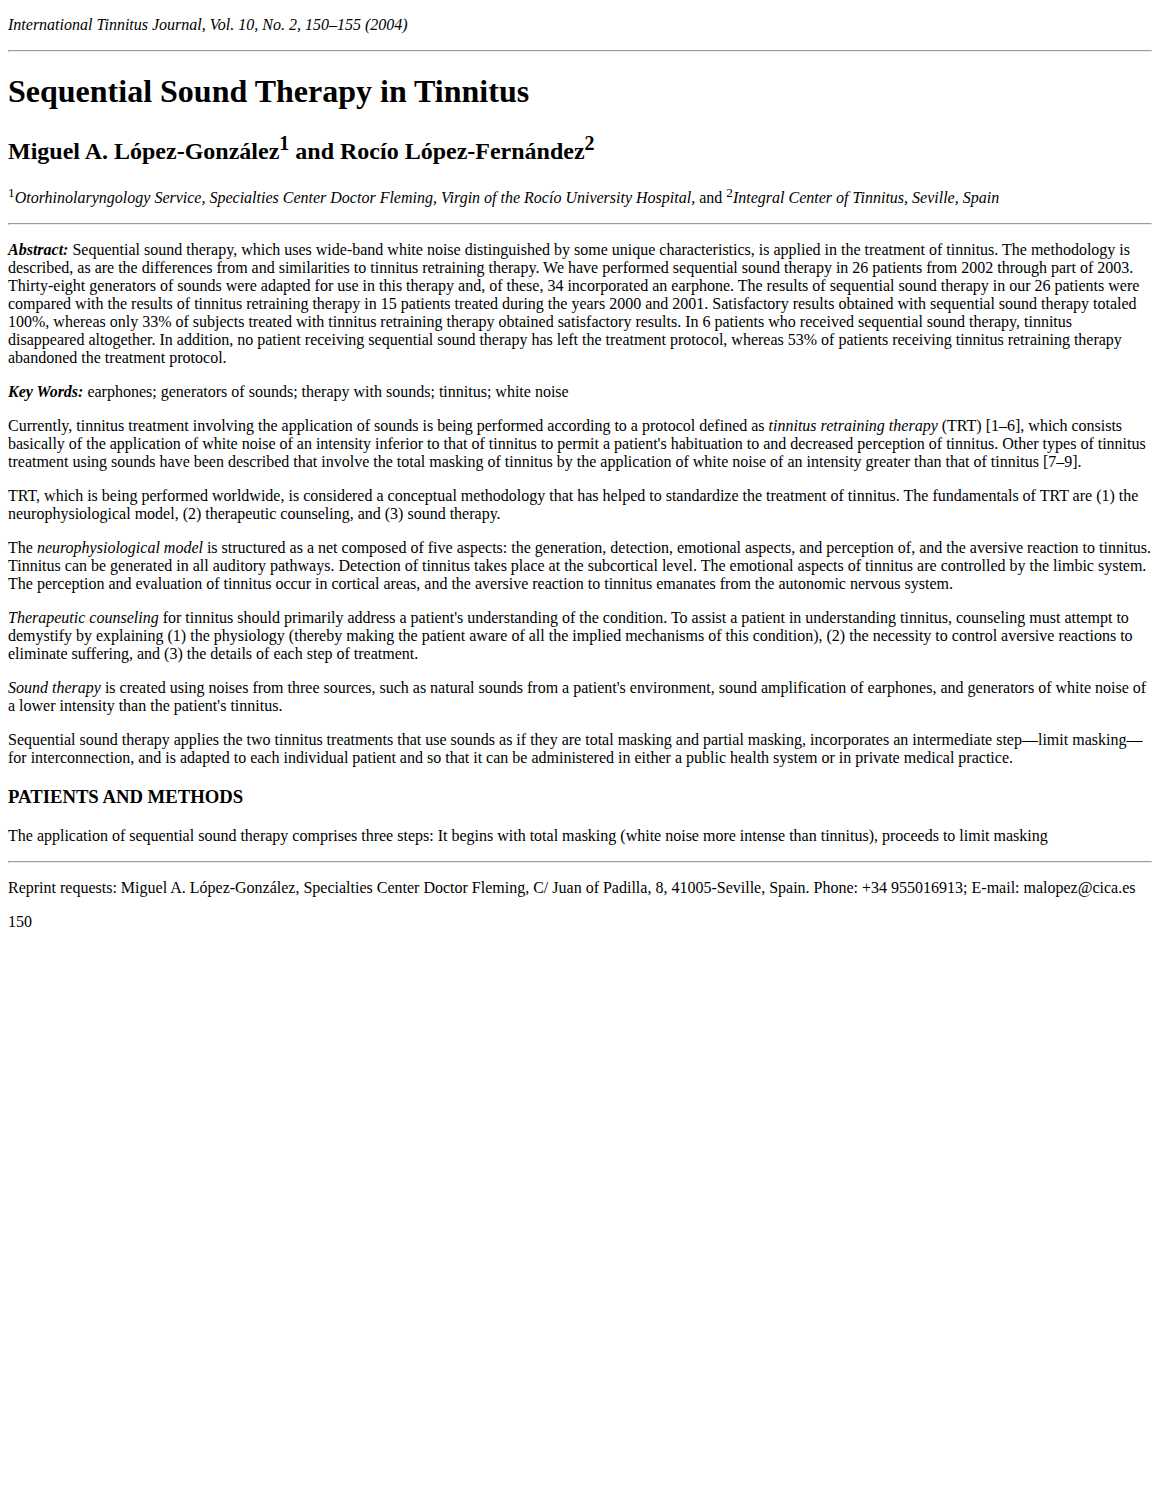International Tinnitus Journal, Vol. 10, No. 2, 150–155 (2004)
Sequential Sound Therapy in Tinnitus
Miguel A. López-González1 and Rocío López-Fernández2
1Otorhinolaryngology Service, Specialties Center Doctor Fleming, Virgin of the Rocío University Hospital, and 2Integral Center of Tinnitus, Seville, Spain
Abstract: Sequential sound therapy, which uses wide-band white noise distinguished by some unique characteristics, is applied in the treatment of tinnitus. The methodology is described, as are the differences from and similarities to tinnitus retraining therapy. We have performed sequential sound therapy in 26 patients from 2002 through part of 2003. Thirty-eight generators of sounds were adapted for use in this therapy and, of these, 34 incorporated an earphone. The results of sequential sound therapy in our 26 patients were compared with the results of tinnitus retraining therapy in 15 patients treated during the years 2000 and 2001. Satisfactory results obtained with sequential sound therapy totaled 100%, whereas only 33% of subjects treated with tinnitus retraining therapy obtained satisfactory results. In 6 patients who received sequential sound therapy, tinnitus disappeared altogether. In addition, no patient receiving sequential sound therapy has left the treatment protocol, whereas 53% of patients receiving tinnitus retraining therapy abandoned the treatment protocol.
Key Words: earphones; generators of sounds; therapy with sounds; tinnitus; white noise
Currently, tinnitus treatment involving the application of sounds is being performed according to a protocol defined as tinnitus retraining therapy (TRT) [1–6], which consists basically of the application of white noise of an intensity inferior to that of tinnitus to permit a patient's habituation to and decreased perception of tinnitus. Other types of tinnitus treatment using sounds have been described that involve the total masking of tinnitus by the application of white noise of an intensity greater than that of tinnitus [7–9].
TRT, which is being performed worldwide, is considered a conceptual methodology that has helped to standardize the treatment of tinnitus. The fundamentals of TRT are (1) the neurophysiological model, (2) therapeutic counseling, and (3) sound therapy.
The neurophysiological model is structured as a net composed of five aspects: the generation, detection, emotional aspects, and perception of, and the aversive reaction to tinnitus. Tinnitus can be generated in all auditory pathways. Detection of tinnitus takes place at the subcortical level. The emotional aspects of tinnitus are controlled by the limbic system. The perception and evaluation of tinnitus occur in cortical areas, and the aversive reaction to tinnitus emanates from the autonomic nervous system.
Therapeutic counseling for tinnitus should primarily address a patient's understanding of the condition. To assist a patient in understanding tinnitus, counseling must attempt to demystify by explaining (1) the physiology (thereby making the patient aware of all the implied mechanisms of this condition), (2) the necessity to control aversive reactions to eliminate suffering, and (3) the details of each step of treatment.
Sound therapy is created using noises from three sources, such as natural sounds from a patient's environment, sound amplification of earphones, and generators of white noise of a lower intensity than the patient's tinnitus.
Sequential sound therapy applies the two tinnitus treatments that use sounds as if they are total masking and partial masking, incorporates an intermediate step—limit masking—for interconnection, and is adapted to each individual patient and so that it can be administered in either a public health system or in private medical practice.
PATIENTS AND METHODS
The application of sequential sound therapy comprises three steps: It begins with total masking (white noise more intense than tinnitus), proceeds to limit masking
Reprint requests: Miguel A. López-González, Specialties Center Doctor Fleming, C/ Juan of Padilla, 8, 41005-Seville, Spain. Phone: +34 955016913; E-mail: malopez@cica.es
150